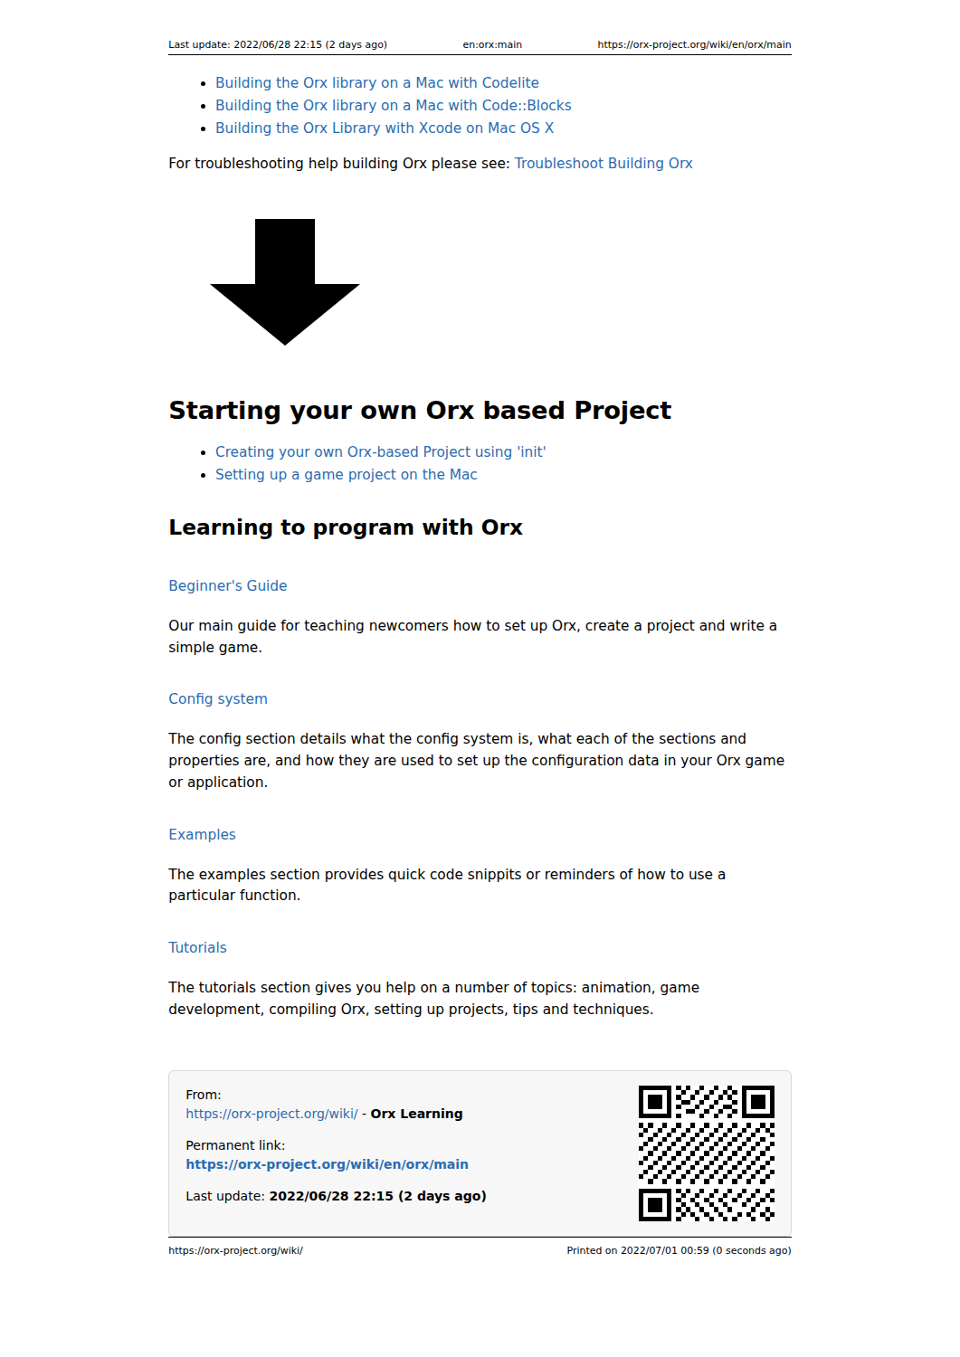Last update: 2022/06/28 22:15 (2 days ago)
en:orx:main
https://orx-project.org/wiki/en/orx/main
Building the Orx library on a Mac with Codelite
Building the Orx library on a Mac with Code::Blocks
Building the Orx Library with Xcode on Mac OS X
For troubleshooting help building Orx please see: Troubleshoot Building Orx
Starting your own Orx based Project
Creating your own Orx-based Project using 'init'
Setting up a game project on the Mac
Learning to program with Orx
Beginner's Guide
Our main guide for teaching newcomers how to set up Orx, create a project and write a simple game.
Config system
The config section details what the config system is, what each of the sections and properties are, and how they are used to set up the configuration data in your Orx game or application.
Examples
The examples section provides quick code snippits or reminders of how to use a particular function.
Tutorials
The tutorials section gives you help on a number of topics: animation, game development, compiling Orx, setting up projects, tips and techniques.
From:
https://orx-project.org/wiki/ - Orx Learning
Permanent link:
https://orx-project.org/wiki/en/orx/main
Last update: 2022/06/28 22:15 (2 days ago)
https://orx-project.org/wiki/
Printed on 2022/07/01 00:59 (0 seconds ago)